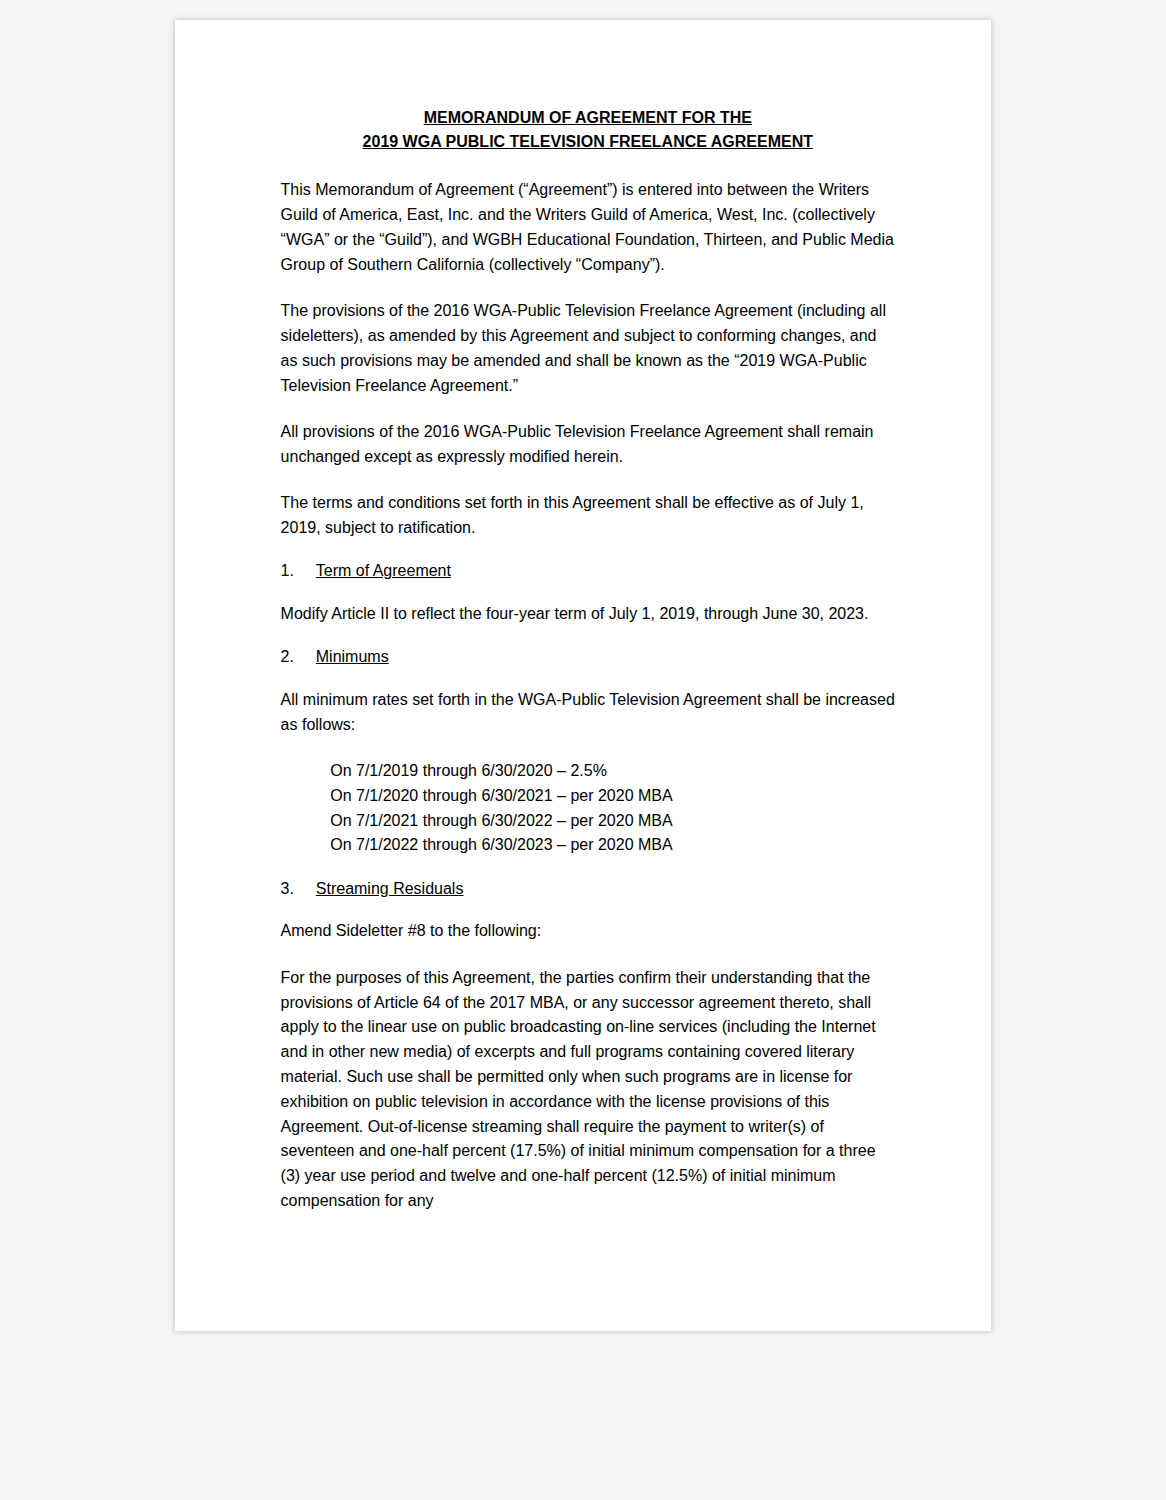MEMORANDUM OF AGREEMENT FOR THE 2019 WGA PUBLIC TELEVISION FREELANCE AGREEMENT
This Memorandum of Agreement (“Agreement”) is entered into between the Writers Guild of America, East, Inc. and the Writers Guild of America, West, Inc. (collectively “WGA” or the “Guild”), and WGBH Educational Foundation, Thirteen, and Public Media Group of Southern California (collectively “Company”).
The provisions of the 2016 WGA-Public Television Freelance Agreement (including all sideletters), as amended by this Agreement and subject to conforming changes, and as such provisions may be amended and shall be known as the “2019 WGA-Public Television Freelance Agreement.”
All provisions of the 2016 WGA-Public Television Freelance Agreement shall remain unchanged except as expressly modified herein.
The terms and conditions set forth in this Agreement shall be effective as of July 1, 2019, subject to ratification.
1. Term of Agreement
Modify Article II to reflect the four-year term of July 1, 2019, through June 30, 2023.
2. Minimums
All minimum rates set forth in the WGA-Public Television Agreement shall be increased as follows:
On 7/1/2019 through 6/30/2020 – 2.5%
On 7/1/2020 through 6/30/2021 – per 2020 MBA
On 7/1/2021 through 6/30/2022 – per 2020 MBA
On 7/1/2022 through 6/30/2023 – per 2020 MBA
3. Streaming Residuals
Amend Sideletter #8 to the following:
For the purposes of this Agreement, the parties confirm their understanding that the provisions of Article 64 of the 2017 MBA, or any successor agreement thereto, shall apply to the linear use on public broadcasting on-line services (including the Internet and in other new media) of excerpts and full programs containing covered literary material. Such use shall be permitted only when such programs are in license for exhibition on public television in accordance with the license provisions of this Agreement. Out-of-license streaming shall require the payment to writer(s) of seventeen and one-half percent (17.5%) of initial minimum compensation for a three (3) year use period and twelve and one-half percent (12.5%) of initial minimum compensation for any